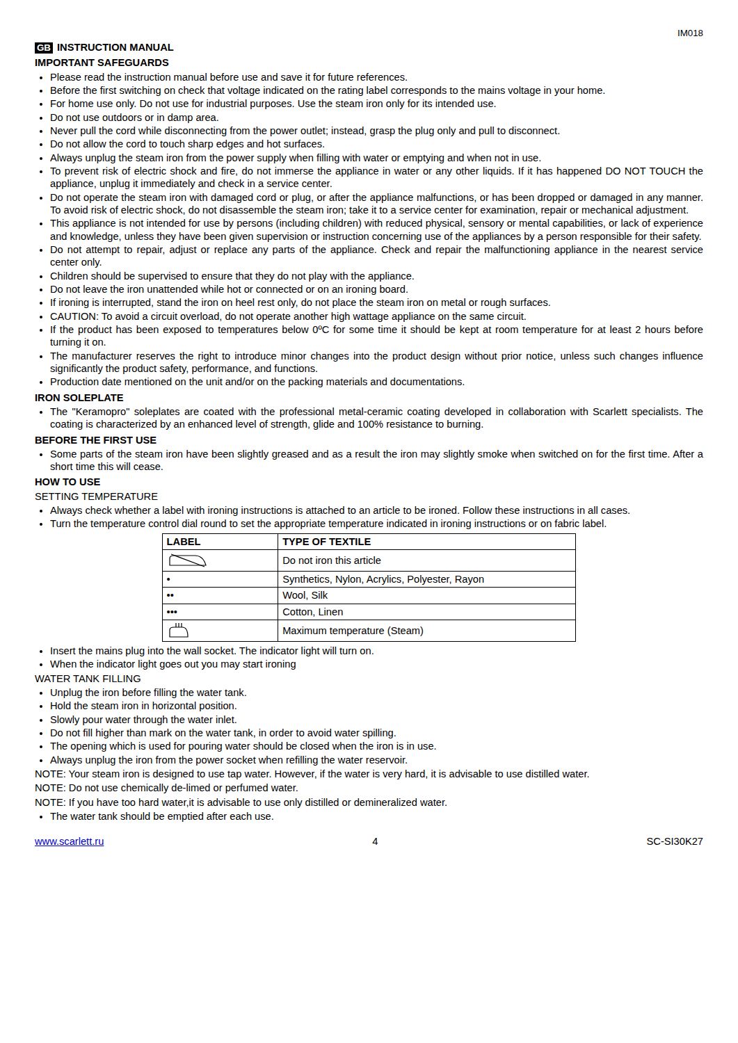IM018
GB
INSTRUCTION MANUAL
Important safeguards
Please read the instruction manual before use and save it for future references.
Before the first switching on check that voltage indicated on the rating label corresponds to the mains voltage in your home.
For home use only. Do not use for industrial purposes. Use the steam iron only for its intended use.
Do not use outdoors or in damp area.
Never pull the cord while disconnecting from the power outlet; instead, grasp the plug only and pull to disconnect.
Do not allow the cord to touch sharp edges and hot surfaces.
Always unplug the steam iron from the power supply when filling with water or emptying and when not in use.
To prevent risk of electric shock and fire, do not immerse the appliance in water or any other liquids. If it has happened DO NOT TOUCH the appliance, unplug it immediately and check in a service center.
Do not operate the steam iron with damaged cord or plug, or after the appliance malfunctions, or has been dropped or damaged in any manner. To avoid risk of electric shock, do not disassemble the steam iron; take it to a service center for examination, repair or mechanical adjustment.
This appliance is not intended for use by persons (including children) with reduced physical, sensory or mental capabilities, or lack of experience and knowledge, unless they have been given supervision or instruction concerning use of the appliances by a person responsible for their safety.
Do not attempt to repair, adjust or replace any parts of the appliance. Check and repair the malfunctioning appliance in the nearest service center only.
Children should be supervised to ensure that they do not play with the appliance.
Do not leave the iron unattended while hot or connected or on an ironing board.
If ironing is interrupted, stand the iron on heel rest only, do not place the steam iron on metal or rough surfaces.
CAUTION: To avoid a circuit overload, do not operate another high wattage appliance on the same circuit.
If the product has been exposed to temperatures below 0ºC for some time it should be kept at room temperature for at least 2 hours before turning it on.
The manufacturer reserves the right to introduce minor changes into the product design without prior notice, unless such changes influence significantly the product safety, performance, and functions.
Production date mentioned on the unit and/or on the packing materials and documentations.
Iron soleplate
The "Keramopro" soleplates are coated with the professional metal-ceramic coating developed in collaboration with Scarlett specialists. The coating is characterized by an enhanced level of strength, glide and 100% resistance to burning.
Before the first use
Some parts of the steam iron have been slightly greased and as a result the iron may slightly smoke when switched on for the first time. After a short time this will cease.
How to use
Setting temperature
Always check whether a label with ironing instructions is attached to an article to be ironed. Follow these instructions in all cases.
Turn the temperature control dial round to set the appropriate temperature indicated in ironing instructions or on fabric label.
| LABEL | TYPE OF TEXTILE |
| --- | --- |
| | Do not iron this article |
| • | Synthetics, Nylon, Acrylics, Polyester, Rayon |
| •• | Wool, Silk |
| ••• | Cotton, Linen |
| | Maximum temperature (Steam) |
Insert the mains plug into the wall socket. The indicator light will turn on.
When the indicator light goes out you may start ironing
Water tank filling
Unplug the iron before filling the water tank.
Hold the steam iron in horizontal position.
Slowly pour water through the water inlet.
Do not fill higher than mark on the water tank, in order to avoid water spilling.
The opening which is used for pouring water should be closed when the iron is in use.
Always unplug the iron from the power socket when refilling the water reservoir.
NOTE: Your steam iron is designed to use tap water. However, if the water is very hard, it is advisable to use distilled water.
NOTE: Do not use chemically de-limed or perfumed water.
NOTE: If you have too hard water,it is advisable to use only distilled or demineralized water.
The water tank should be emptied after each use.
www.scarlett.ru 4 SC-SI30K27